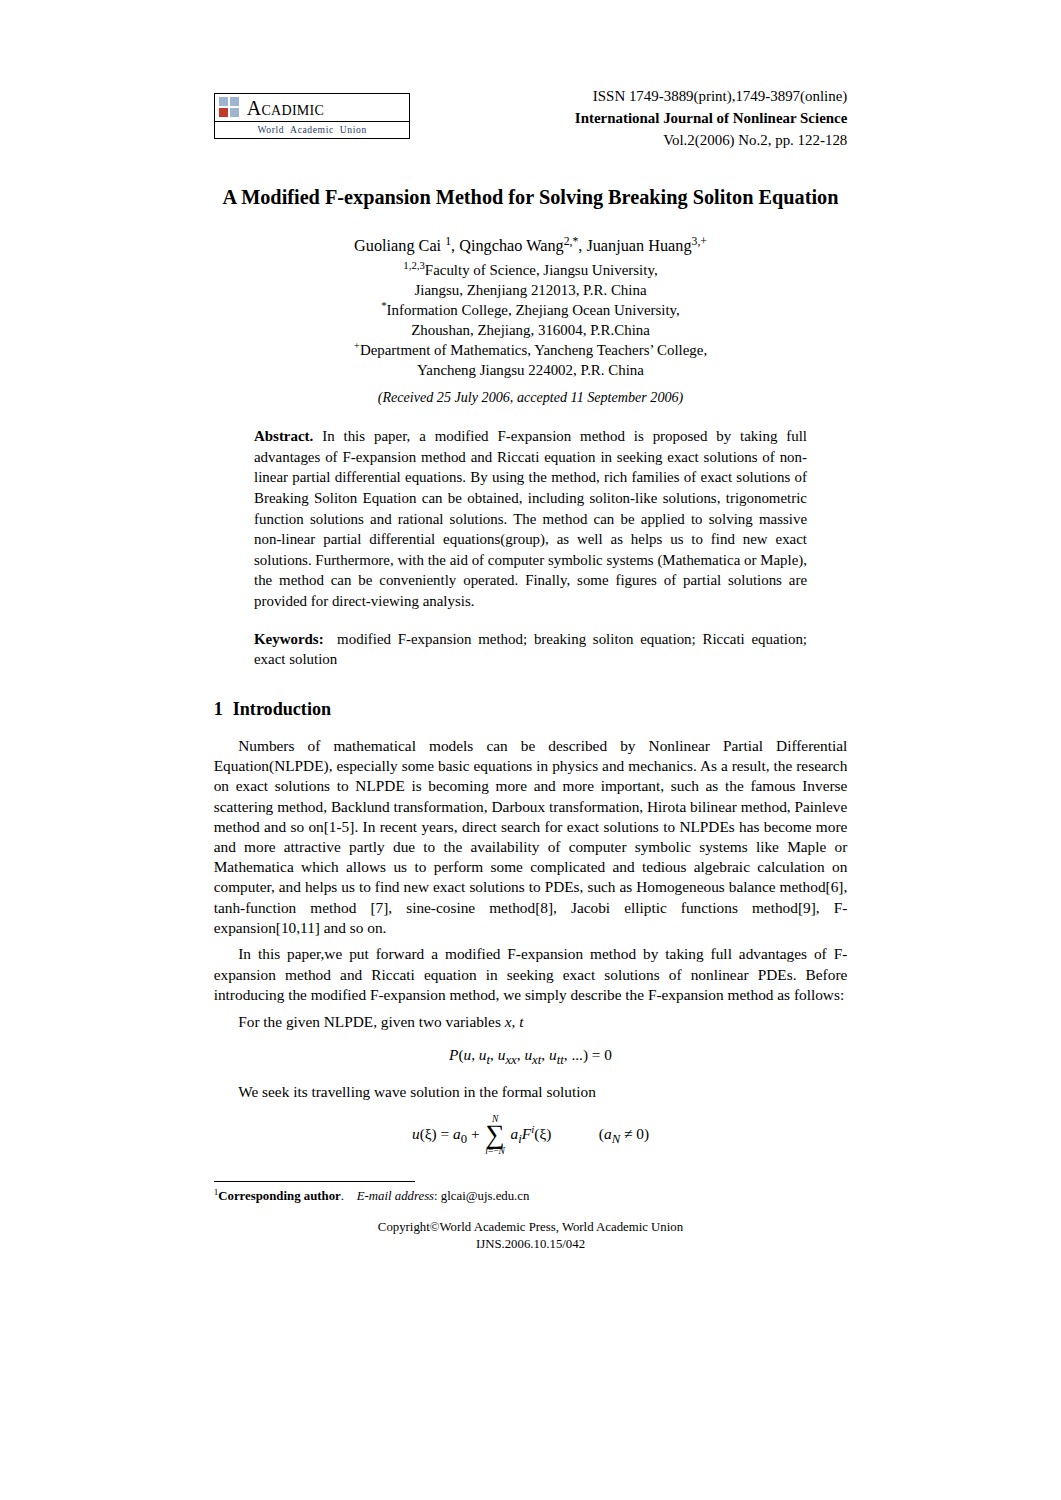Acadimic
World Academic Union
ISSN 1749-3889(print),1749-3897(online)
International Journal of Nonlinear Science
Vol.2(2006) No.2, pp. 122-128
A Modified F-expansion Method for Solving Breaking Soliton Equation
Guoliang Cai 1, Qingchao Wang2,*, Juanjuan Huang3,+
1,2,3Faculty of Science, Jiangsu University,
Jiangsu, Zhenjiang 212013, P.R. China
*Information College, Zhejiang Ocean University,
Zhoushan, Zhejiang, 316004, P.R.China
+Department of Mathematics, Yancheng Teachers’ College,
Yancheng Jiangsu 224002, P.R. China
(Received 25 July 2006, accepted 11 September 2006)
Abstract. In this paper, a modified F-expansion method is proposed by taking full advantages of F-expansion method and Riccati equation in seeking exact solutions of non-linear partial differential equations. By using the method, rich families of exact solutions of Breaking Soliton Equation can be obtained, including soliton-like solutions, trigonometric function solutions and rational solutions. The method can be applied to solving massive non-linear partial differential equations(group), as well as helps us to find new exact solutions. Furthermore, with the aid of computer symbolic systems (Mathematica or Maple), the method can be conveniently operated. Finally, some figures of partial solutions are provided for direct-viewing analysis.
Keywords: modified F-expansion method; breaking soliton equation; Riccati equation; exact solution
1 Introduction
Numbers of mathematical models can be described by Nonlinear Partial Differential Equation(NLPDE), especially some basic equations in physics and mechanics. As a result, the research on exact solutions to NLPDE is becoming more and more important, such as the famous Inverse scattering method, Backlund transformation, Darboux transformation, Hirota bilinear method, Painleve method and so on[1-5]. In recent years, direct search for exact solutions to NLPDEs has become more and more attractive partly due to the availability of computer symbolic systems like Maple or Mathematica which allows us to perform some complicated and tedious algebraic calculation on computer, and helps us to find new exact solutions to PDEs, such as Homogeneous balance method[6], tanh-function method [7], sine-cosine method[8], Jacobi elliptic functions method[9], F-expansion[10,11] and so on.
In this paper,we put forward a modified F-expansion method by taking full advantages of F-expansion method and Riccati equation in seeking exact solutions of nonlinear PDEs. Before introducing the modified F-expansion method, we simply describe the F-expansion method as follows:
For the given NLPDE, given two variables x, t
P(u, ut, uxx, uxt, utt, ...) = 0
We seek its travelling wave solution in the formal solution
u(ξ) = a0 + N ∑ i=−N ai Fi(ξ) (aN ≠ 0)
1Corresponding author. E-mail address: glcai@ujs.edu.cn
Copyright©World Academic Press, World Academic Union
IJNS.2006.10.15/042